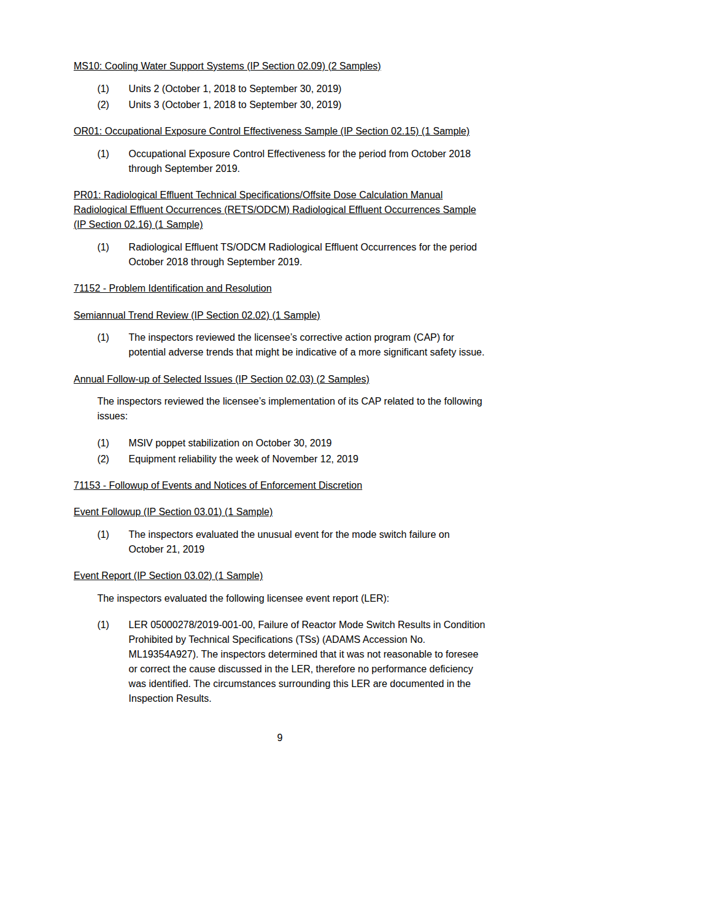MS10: Cooling Water Support Systems (IP Section 02.09) (2 Samples)
(1) Units 2 (October 1, 2018 to September 30, 2019)
(2) Units 3 (October 1, 2018 to September 30, 2019)
OR01: Occupational Exposure Control Effectiveness Sample (IP Section 02.15) (1 Sample)
(1) Occupational Exposure Control Effectiveness for the period from October 2018 through September 2019.
PR01: Radiological Effluent Technical Specifications/Offsite Dose Calculation Manual Radiological Effluent Occurrences (RETS/ODCM) Radiological Effluent Occurrences Sample (IP Section 02.16) (1 Sample)
(1) Radiological Effluent TS/ODCM Radiological Effluent Occurrences for the period October 2018 through September 2019.
71152 - Problem Identification and Resolution
Semiannual Trend Review (IP Section 02.02) (1 Sample)
(1) The inspectors reviewed the licensee’s corrective action program (CAP) for potential adverse trends that might be indicative of a more significant safety issue.
Annual Follow-up of Selected Issues (IP Section 02.03) (2 Samples)
The inspectors reviewed the licensee’s implementation of its CAP related to the following issues:
(1) MSIV poppet stabilization on October 30, 2019
(2) Equipment reliability the week of November 12, 2019
71153 - Followup of Events and Notices of Enforcement Discretion
Event Followup (IP Section 03.01) (1 Sample)
(1) The inspectors evaluated the unusual event for the mode switch failure on October 21, 2019
Event Report (IP Section 03.02) (1 Sample)
The inspectors evaluated the following licensee event report (LER):
(1) LER 05000278/2019-001-00, Failure of Reactor Mode Switch Results in Condition Prohibited by Technical Specifications (TSs) (ADAMS Accession No. ML19354A927). The inspectors determined that it was not reasonable to foresee or correct the cause discussed in the LER, therefore no performance deficiency was identified. The circumstances surrounding this LER are documented in the Inspection Results.
9